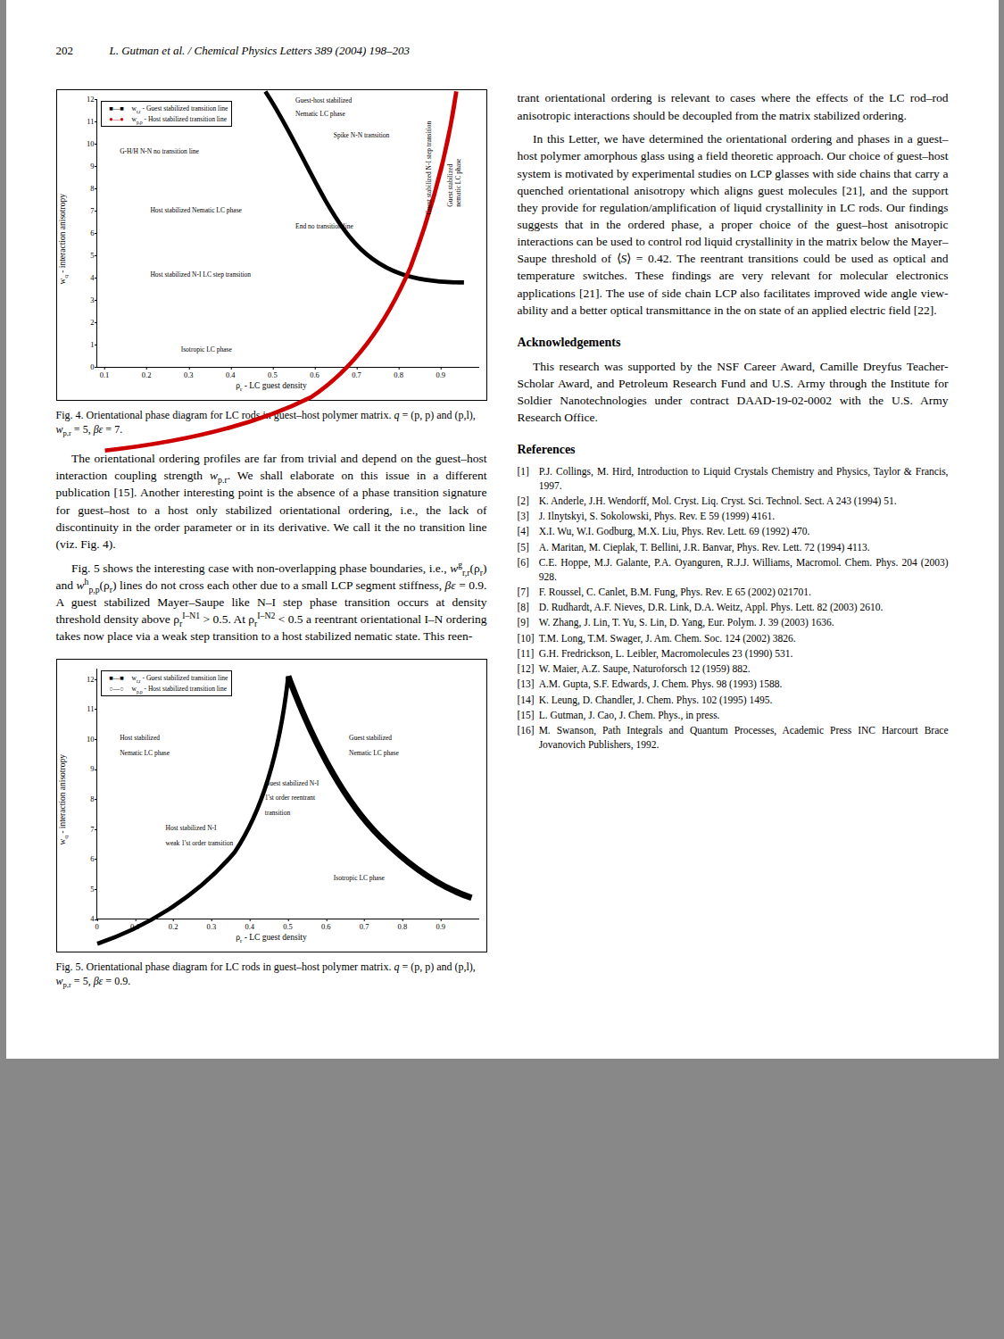202 L. Gutman et al. / Chemical Physics Letters 389 (2004) 198–203
wq - interaction anisotropy 0 1 2 3 4 5 6 7 8 9 10 11 12 0.1 0.2 0.3 0.4 0.5 0.6 0.7 0.8 0.9
■—■wr,r - Guest stabilized transition line
●—●wp,p - Host stabilized transition line
Guest-host stabilized Nematic LC phase Spike N-N transition G-H/H N-N no transition line Host stabilized Nematic LC phase End no transition line Host stabilized N-I LC step transition Isotropic LC phase Guest stabilized N-I step transition Guest stabilized
nematic LC phase
ρr - LC guest density
Fig. 4. Orientational phase diagram for LC rods in guest–host polymer matrix. q = (p, p) and (p,l), wp,r = 5, βε = 7.
The orientational ordering profiles are far from trivial and depend on the guest–host interaction coupling strength wp.r. We shall elaborate on this issue in a different publication [15]. Another interesting point is the absence of a phase transition signature for guest–host to a host only stabilized orientational ordering, i.e., the lack of discontinuity in the order parameter or in its derivative. We call it the no transition line (viz. Fig. 4).
Fig. 5 shows the interesting case with non-overlapping phase boundaries, i.e., wgr,r(ρr) and whp,p(ρr) lines do not cross each other due to a small LCP segment stiffness, βε = 0.9. A guest stabilized Mayer–Saupe like N–I step phase transition occurs at density threshold density above ρrI–N1 > 0.5. At ρrI–N2 < 0.5 a reentrant orientational I–N ordering takes now place via a weak step transition to a host stabilized nematic state. This reen-
wq - interaction anisotropy 4 5 6 7 8 9 10 11 12 0 0.1 0.2 0.3 0.4 0.5 0.6 0.7 0.8 0.9
■—■wr,r - Guest stabilized transition line
○—○wp,p - Host stabilized transition line
Host stabilized Nematic LC phase Guest stabilized Nematic LC phase Guest stabilized N-I 1'st order reentrant transition Host stabilized N-I weak 1'st order transition Isotropic LC phase
ρr - LC guest density
Fig. 5. Orientational phase diagram for LC rods in guest–host polymer matrix. q = (p, p) and (p,l), wp,r = 5, βε = 0.9.
trant orientational ordering is relevant to cases where the effects of the LC rod–rod anisotropic interactions should be decoupled from the matrix stabilized ordering.
In this Letter, we have determined the orientational ordering and phases in a guest–host polymer amorphous glass using a field theoretic approach. Our choice of guest–host system is motivated by experimental studies on LCP glasses with side chains that carry a quenched orientational anisotropy which aligns guest molecules [21], and the support they provide for regulation/amplification of liquid crystallinity in LC rods. Our findings suggests that in the ordered phase, a proper choice of the guest–host anisotropic interactions can be used to control rod liquid crystallinity in the matrix below the Mayer–Saupe threshold of ⟨S⟩ = 0.42. The reentrant transitions could be used as optical and temperature switches. These findings are very relevant for molecular electronics applications [21]. The use of side chain LCP also facilitates improved wide angle view-ability and a better optical transmittance in the on state of an applied electric field [22].
Acknowledgements
This research was supported by the NSF Career Award, Camille Dreyfus Teacher-Scholar Award, and Petroleum Research Fund and U.S. Army through the Institute for Soldier Nanotechnologies under contract DAAD-19-02-0002 with the U.S. Army Research Office.
References
[1] P.J. Collings, M. Hird, Introduction to Liquid Crystals Chemistry and Physics, Taylor & Francis, 1997.
[2] K. Anderle, J.H. Wendorff, Mol. Cryst. Liq. Cryst. Sci. Technol. Sect. A 243 (1994) 51.
[3] J. Ilnytskyi, S. Sokolowski, Phys. Rev. E 59 (1999) 4161.
[4] X.I. Wu, W.I. Godburg, M.X. Liu, Phys. Rev. Lett. 69 (1992) 470.
[5] A. Maritan, M. Cieplak, T. Bellini, J.R. Banvar, Phys. Rev. Lett. 72 (1994) 4113.
[6] C.E. Hoppe, M.J. Galante, P.A. Oyanguren, R.J.J. Williams, Macromol. Chem. Phys. 204 (2003) 928.
[7] F. Roussel, C. Canlet, B.M. Fung, Phys. Rev. E 65 (2002) 021701.
[8] D. Rudhardt, A.F. Nieves, D.R. Link, D.A. Weitz, Appl. Phys. Lett. 82 (2003) 2610.
[9] W. Zhang, J. Lin, T. Yu, S. Lin, D. Yang, Eur. Polym. J. 39 (2003) 1636.
[10] T.M. Long, T.M. Swager, J. Am. Chem. Soc. 124 (2002) 3826.
[11] G.H. Fredrickson, L. Leibler, Macromolecules 23 (1990) 531.
[12] W. Maier, A.Z. Saupe, Naturoforsch 12 (1959) 882.
[13] A.M. Gupta, S.F. Edwards, J. Chem. Phys. 98 (1993) 1588.
[14] K. Leung, D. Chandler, J. Chem. Phys. 102 (1995) 1495.
[15] L. Gutman, J. Cao, J. Chem. Phys., in press.
[16] M. Swanson, Path Integrals and Quantum Processes, Academic Press INC Harcourt Brace Jovanovich Publishers, 1992.